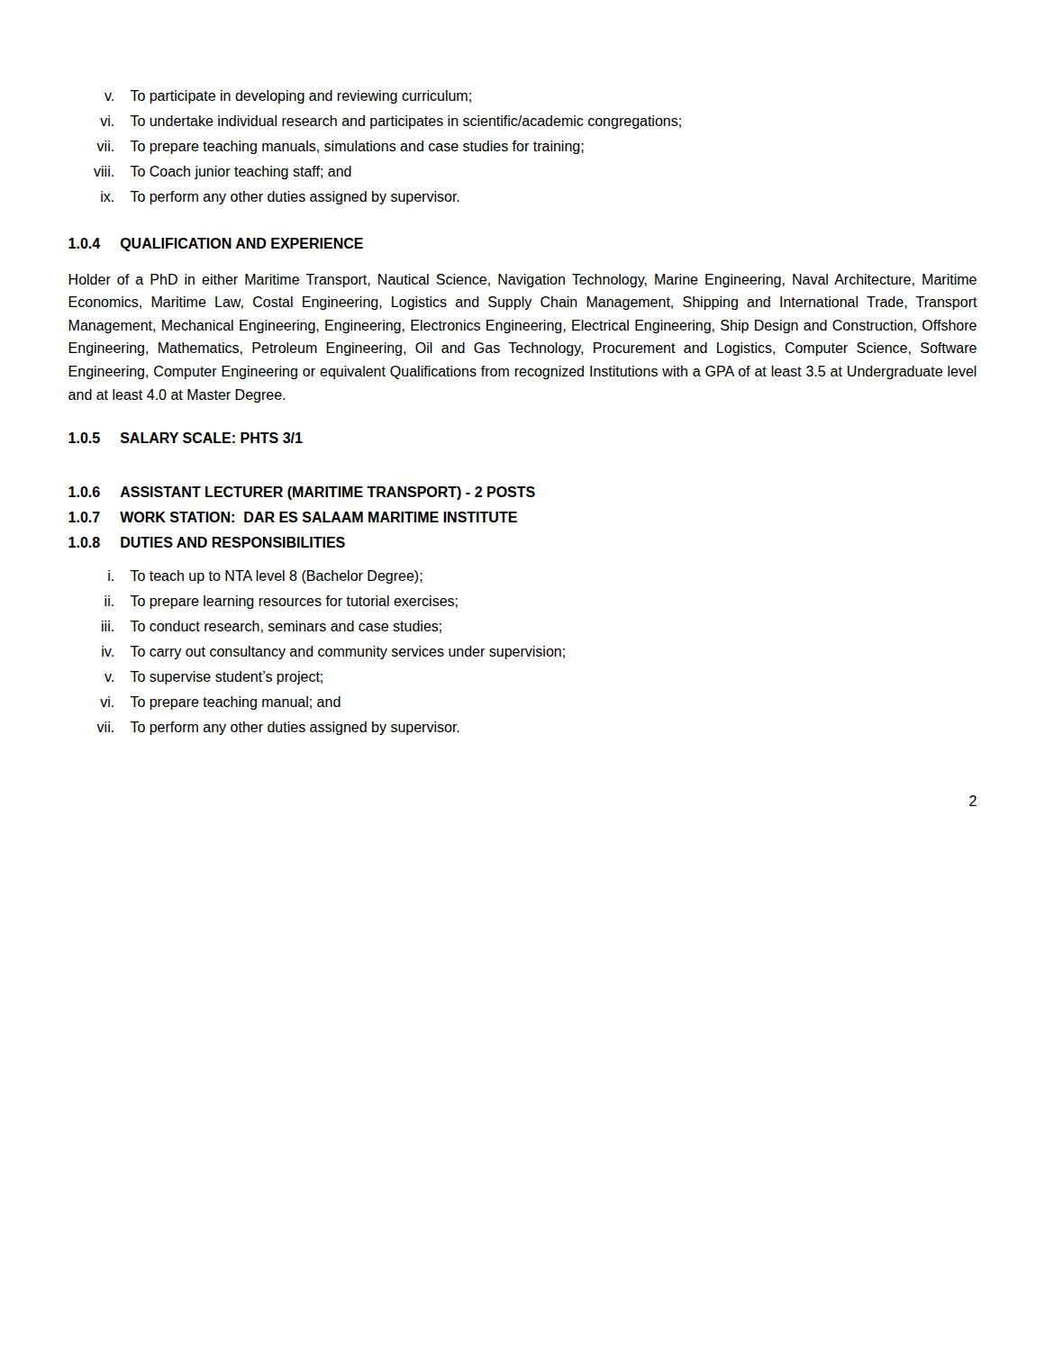To participate in developing and reviewing curriculum;
To undertake individual research and participates in scientific/academic congregations;
To prepare teaching manuals, simulations and case studies for training;
To Coach junior teaching staff; and
To perform any other duties assigned by supervisor.
1.0.4 QUALIFICATION AND EXPERIENCE
Holder of a PhD in either Maritime Transport, Nautical Science, Navigation Technology, Marine Engineering, Naval Architecture, Maritime Economics, Maritime Law, Costal Engineering, Logistics and Supply Chain Management, Shipping and International Trade, Transport Management, Mechanical Engineering, Engineering, Electronics Engineering, Electrical Engineering, Ship Design and Construction, Offshore Engineering, Mathematics, Petroleum Engineering, Oil and Gas Technology, Procurement and Logistics, Computer Science, Software Engineering, Computer Engineering or equivalent Qualifications from recognized Institutions with a GPA of at least 3.5 at Undergraduate level and at least 4.0 at Master Degree.
1.0.5 SALARY SCALE: PHTS 3/1
1.0.6 ASSISTANT LECTURER (MARITIME TRANSPORT) - 2 POSTS
1.0.7 WORK STATION: DAR ES SALAAM MARITIME INSTITUTE
1.0.8 DUTIES AND RESPONSIBILITIES
To teach up to NTA level 8 (Bachelor Degree);
To prepare learning resources for tutorial exercises;
To conduct research, seminars and case studies;
To carry out consultancy and community services under supervision;
To supervise student’s project;
To prepare teaching manual; and
To perform any other duties assigned by supervisor.
2